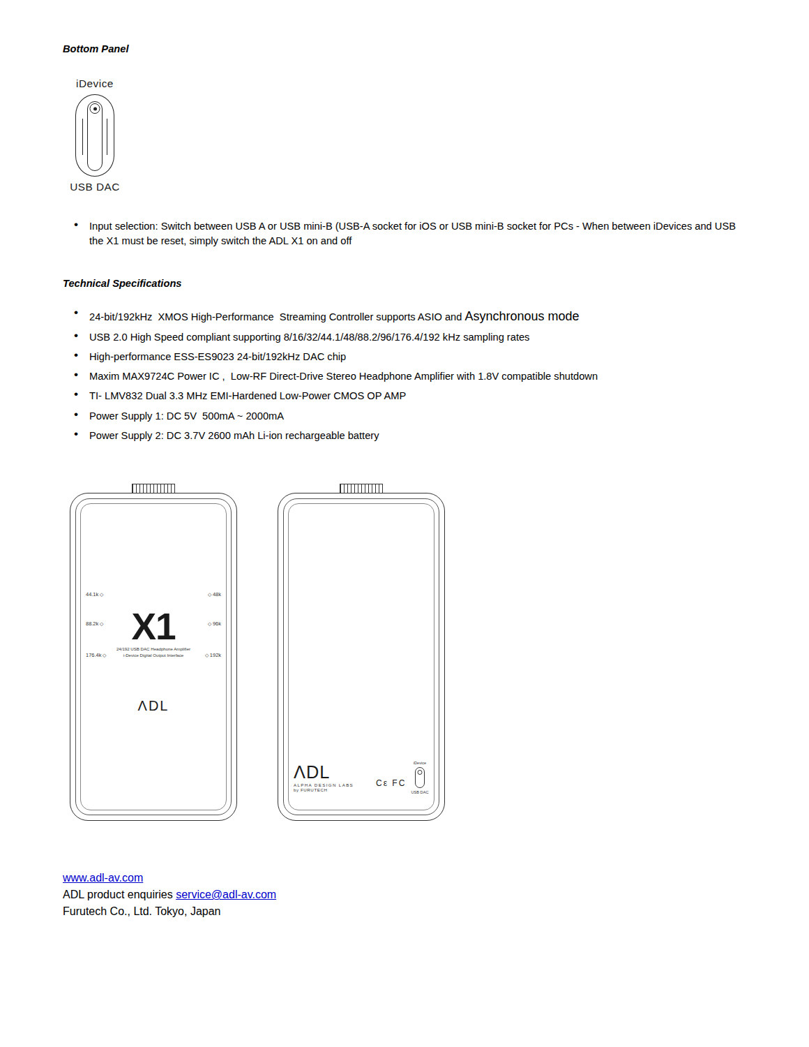Bottom Panel
iDevice
USB DAC
Input selection: Switch between USB A or USB mini-B (USB-A socket for iOS or USB mini-B socket for PCs - When between iDevices and USB the X1 must be reset, simply switch the ADL X1 on and off
Technical Specifications
24-bit/192kHz XMOS High-Performance Streaming Controller supports ASIO and Asynchronous mode
USB 2.0 High Speed compliant supporting 8/16/32/44.1/48/88.2/96/176.4/192 kHz sampling rates
High-performance ESS-ES9023 24-bit/192kHz DAC chip
Maxim MAX9724C Power IC , Low-RF Direct-Drive Stereo Headphone Amplifier with 1.8V compatible shutdown
TI- LMV832 Dual 3.3 MHz EMI-Hardened Low-Power CMOS OP AMP
Power Supply 1: DC 5V 500mA ~ 2000mA
Power Supply 2: DC 3.7V 2600 mAh Li-ion rechargeable battery
44.1k ◇ 88.2k ◇ 176.4k ◇ ◇ 48k ◇ 96k ◇ 192k
X1
24/192 USB DAC Headphone Amplifier
i-Device Digital Output Interface
ΛDL
ΛDL ALPHA DESIGN LABS by FURUTECH
Cε FC
iDevice
USB DAC
www.adl-av.com
ADL product enquiries service@adl-av.com
Furutech Co., Ltd. Tokyo, Japan